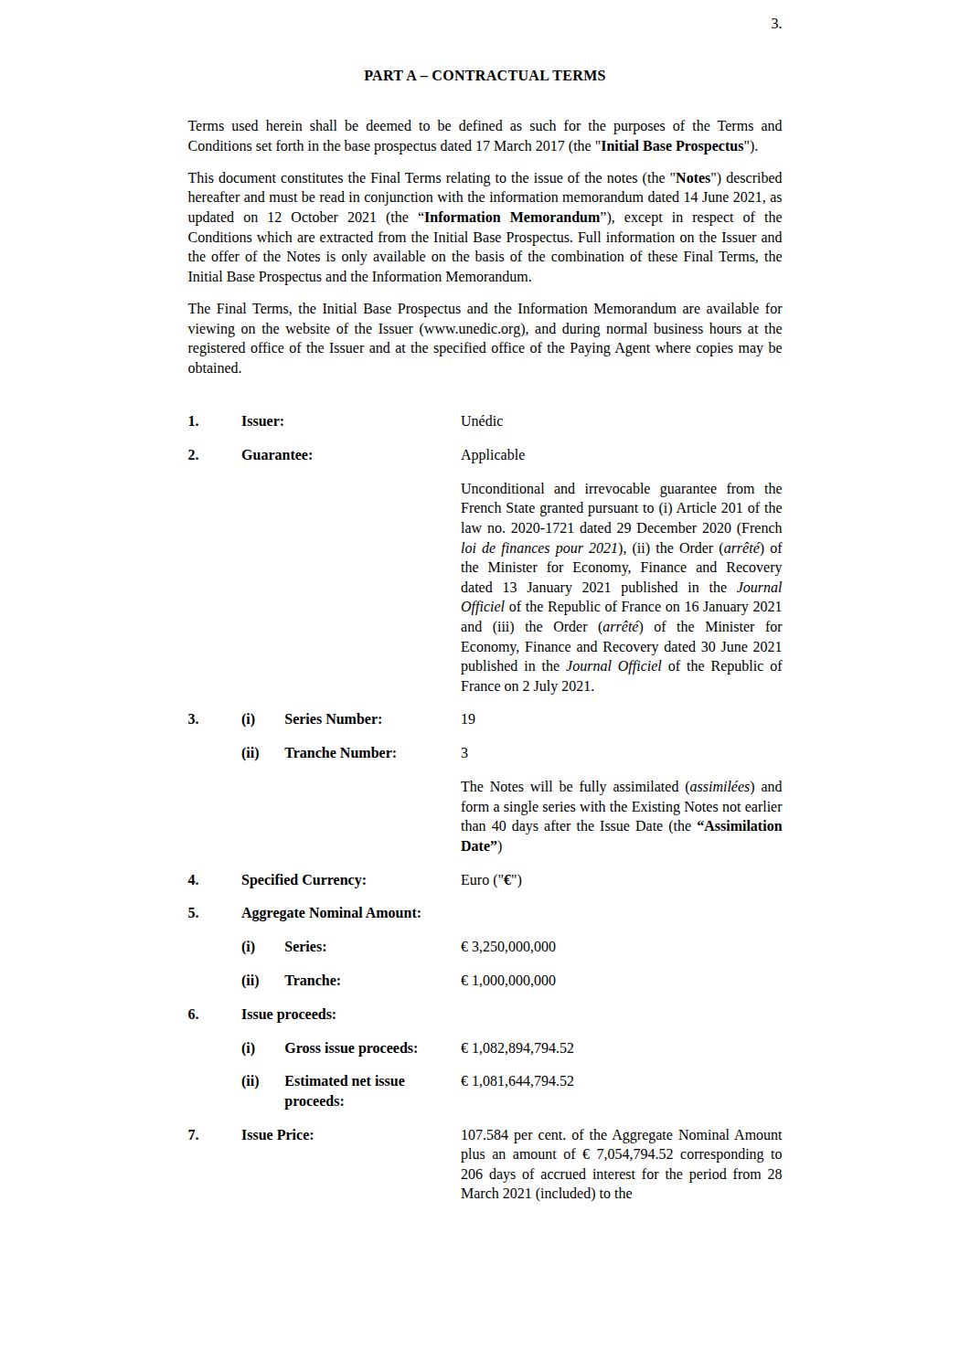3.
PART A – CONTRACTUAL TERMS
Terms used herein shall be deemed to be defined as such for the purposes of the Terms and Conditions set forth in the base prospectus dated 17 March 2017 (the "Initial Base Prospectus").
This document constitutes the Final Terms relating to the issue of the notes (the "Notes") described hereafter and must be read in conjunction with the information memorandum dated 14 June 2021, as updated on 12 October 2021 (the “Information Memorandum”), except in respect of the Conditions which are extracted from the Initial Base Prospectus. Full information on the Issuer and the offer of the Notes is only available on the basis of the combination of these Final Terms, the Initial Base Prospectus and the Information Memorandum.
The Final Terms, the Initial Base Prospectus and the Information Memorandum are available for viewing on the website of the Issuer (www.unedic.org), and during normal business hours at the registered office of the Issuer and at the specified office of the Paying Agent where copies may be obtained.
| 1. | Issuer: | Unédic |
| 2. | Guarantee: | Applicable |
| | | Unconditional and irrevocable guarantee from the French State granted pursuant to (i) Article 201 of the law no. 2020-1721 dated 29 December 2020 (French loi de finances pour 2021 ), (ii) the Order ( arrêté ) of the Minister for Economy, Finance and Recovery dated 13 January 2021 published in the Journal Officiel of the Republic of France on 16 January 2021 and (iii) the Order ( arrêté ) of the Minister for Economy, Finance and Recovery dated 30 June 2021 published in the Journal Officiel of the Republic of France on 2 July 2021. |
| 3. | (i) | Series Number: | 19 |
| | (ii) | Tranche Number: | 3 |
| | | | The Notes will be fully assimilated ( assimilées ) and form a single series with the Existing Notes not earlier than 40 days after the Issue Date (the “Assimilation Date” ) |
| 4. | Specified Currency: | Euro (" € ") |
| 5. | Aggregate Nominal Amount: | |
| | (i) | Series: | € 3,250,000,000 |
| | (ii) | Tranche: | € 1,000,000,000 |
| 6. | Issue proceeds: | |
| | (i) | Gross issue proceeds: | € 1,082,894,794.52 |
| | (ii) | Estimated net issue proceeds: | € 1,081,644,794.52 |
| 7. | Issue Price: | 107.584 per cent. of the Aggregate Nominal Amount plus an amount of € 7,054,794.52 corresponding to 206 days of accrued interest for the period from 28 March 2021 (included) to the |